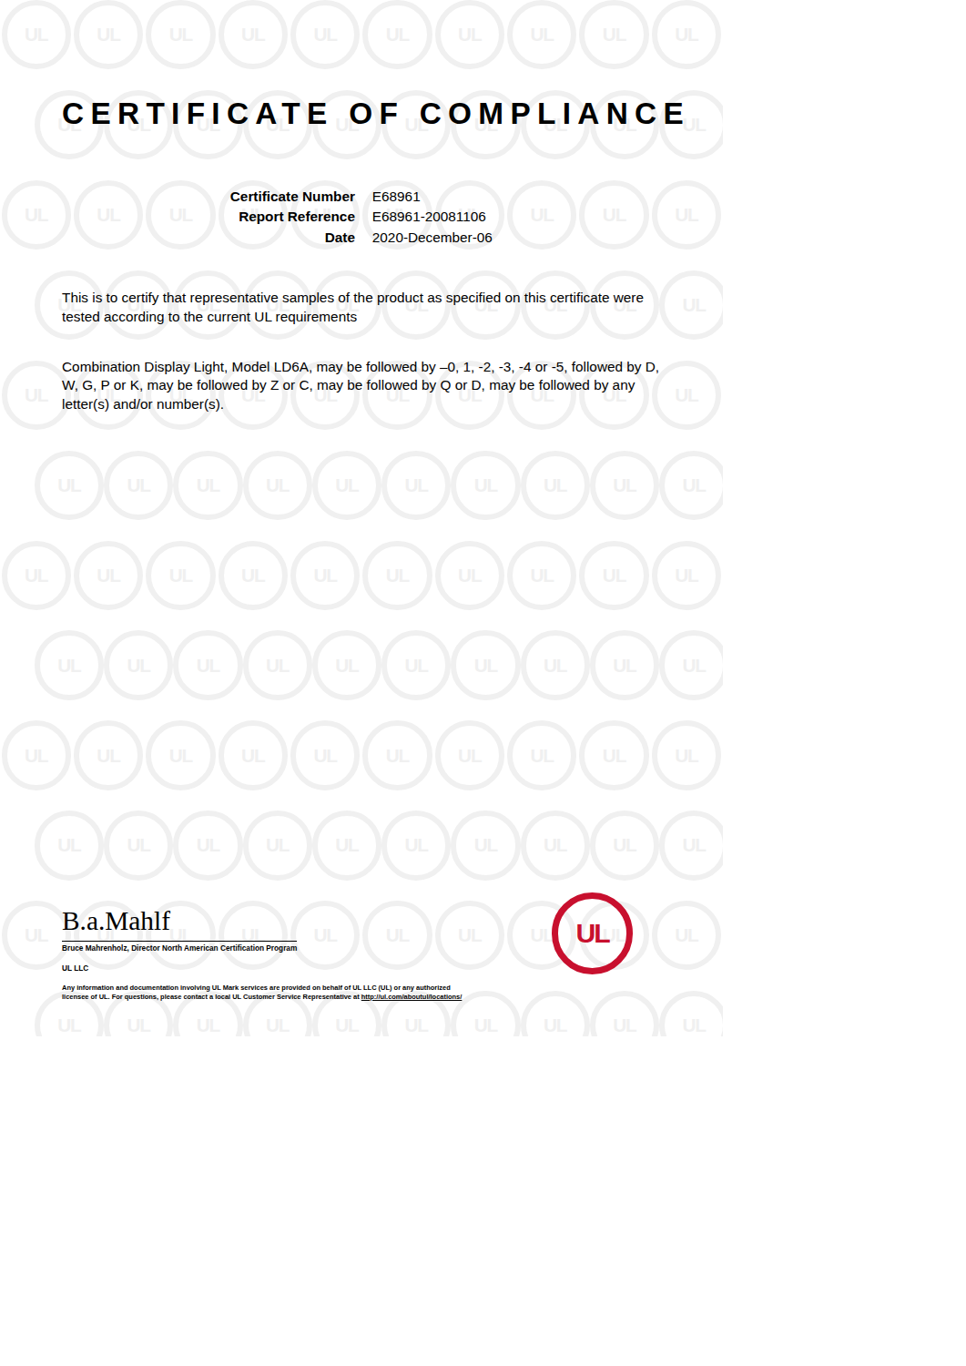UL UL UL UL UL UL UL UL UL UL
UL UL UL UL UL UL UL UL UL UL
UL UL UL UL UL UL UL UL UL UL
UL UL UL UL UL UL UL UL UL UL
UL UL UL UL UL UL UL UL UL UL
UL UL UL UL UL UL UL UL UL UL
UL UL UL UL UL UL UL UL UL UL
UL UL UL UL UL UL UL UL UL UL
UL UL UL UL UL UL UL UL UL UL
UL UL UL UL UL UL UL UL UL UL
UL UL UL UL UL UL UL UL UL UL
UL UL UL UL UL UL UL UL UL UL
UL UL UL UL UL UL UL UL UL UL
UL UL UL UL UL UL UL UL UL UL
CERTIFICATE OF COMPLIANCE
| Certificate Number | E68961 |
| Report Reference | E68961-20081106 |
| Date | 2020-December-06 |
This is to certify that representative samples of the product as specified on this certificate were tested according to the current UL requirements
Combination Display Light, Model LD6A, may be followed by –0, 1, -2, -3, -4 or -5, followed by D, W, G, P or K, may be followed by Z or C, may be followed by Q or D, may be followed by any letter(s) and/or number(s).
B.a.Mahlf
Bruce Mahrenholz, Director North American Certification Program
UL LLC
Any information and documentation involving UL Mark services are provided on behalf of UL LLC (UL) or any authorized licensee of UL. For questions, please contact a local UL Customer Service Representative at http://ul.com/aboutul/locations/
UL